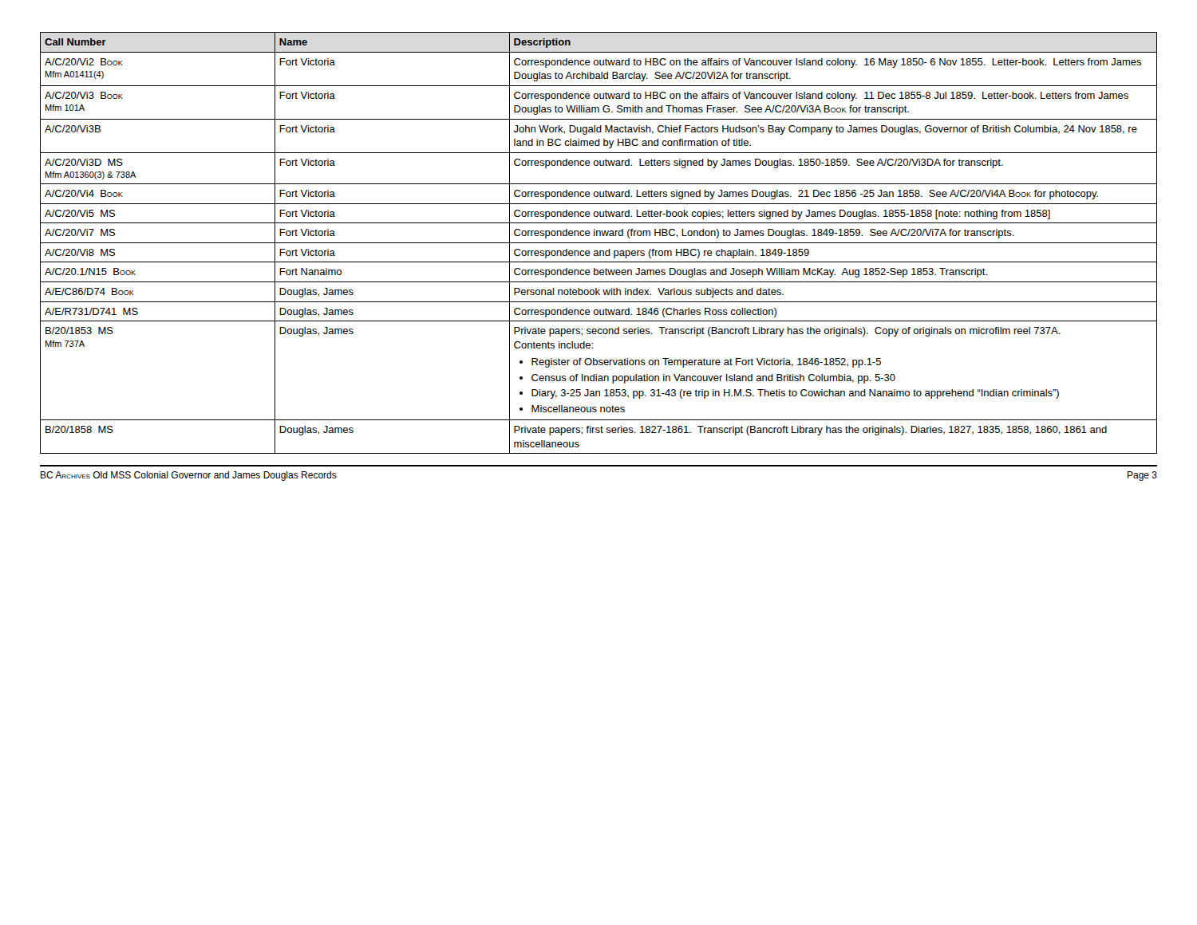| Call Number | Name | Description |
| --- | --- | --- |
| A/C/20/Vi2 Book Mfm A01411(4) | Fort Victoria | Correspondence outward to HBC on the affairs of Vancouver Island colony. 16 May 1850- 6 Nov 1855. Letter-book. Letters from James Douglas to Archibald Barclay. See A/C/20Vi2A for transcript. |
| A/C/20/Vi3 Book Mfm 101A | Fort Victoria | Correspondence outward to HBC on the affairs of Vancouver Island colony. 11 Dec 1855-8 Jul 1859. Letter-book. Letters from James Douglas to William G. Smith and Thomas Fraser. See A/C/20/Vi3A Book for transcript. |
| A/C/20/Vi3B | Fort Victoria | John Work, Dugald Mactavish, Chief Factors Hudson’s Bay Company to James Douglas, Governor of British Columbia, 24 Nov 1858, re land in BC claimed by HBC and confirmation of title. |
| A/C/20/Vi3D MS Mfm A01360(3) & 738A | Fort Victoria | Correspondence outward. Letters signed by James Douglas. 1850-1859. See A/C/20/Vi3DA for transcript. |
| A/C/20/Vi4 Book | Fort Victoria | Correspondence outward. Letters signed by James Douglas. 21 Dec 1856 -25 Jan 1858. See A/C/20/Vi4A Book for photocopy. |
| A/C/20/Vi5 MS | Fort Victoria | Correspondence outward. Letter-book copies; letters signed by James Douglas. 1855-1858 [note: nothing from 1858] |
| A/C/20/Vi7 MS | Fort Victoria | Correspondence inward (from HBC, London) to James Douglas. 1849-1859. See A/C/20/Vi7A for transcripts. |
| A/C/20/Vi8 MS | Fort Victoria | Correspondence and papers (from HBC) re chaplain. 1849-1859 |
| A/C/20.1/N15 Book | Fort Nanaimo | Correspondence between James Douglas and Joseph William McKay. Aug 1852-Sep 1853. Transcript. |
| A/E/C86/D74 Book | Douglas, James | Personal notebook with index. Various subjects and dates. |
| A/E/R731/D741 MS | Douglas, James | Correspondence outward. 1846 (Charles Ross collection) |
| B/20/1853 MS Mfm 737A | Douglas, James | Private papers; second series. Transcript (Bancroft Library has the originals). Copy of originals on microfilm reel 737A. Contents include: Register of Observations on Temperature at Fort Victoria, 1846-1852, pp.1-5 Census of Indian population in Vancouver Island and British Columbia, pp. 5-30 Diary, 3-25 Jan 1853, pp. 31-43 (re trip in H.M.S. Thetis to Cowichan and Nanaimo to apprehend “Indian criminals”) Miscellaneous notes |
| B/20/1858 MS | Douglas, James | Private papers; first series. 1827-1861. Transcript (Bancroft Library has the originals). Diaries, 1827, 1835, 1858, 1860, 1861 and miscellaneous |
BC Archives Old MSS Colonial Governor and James Douglas Records
Page 3